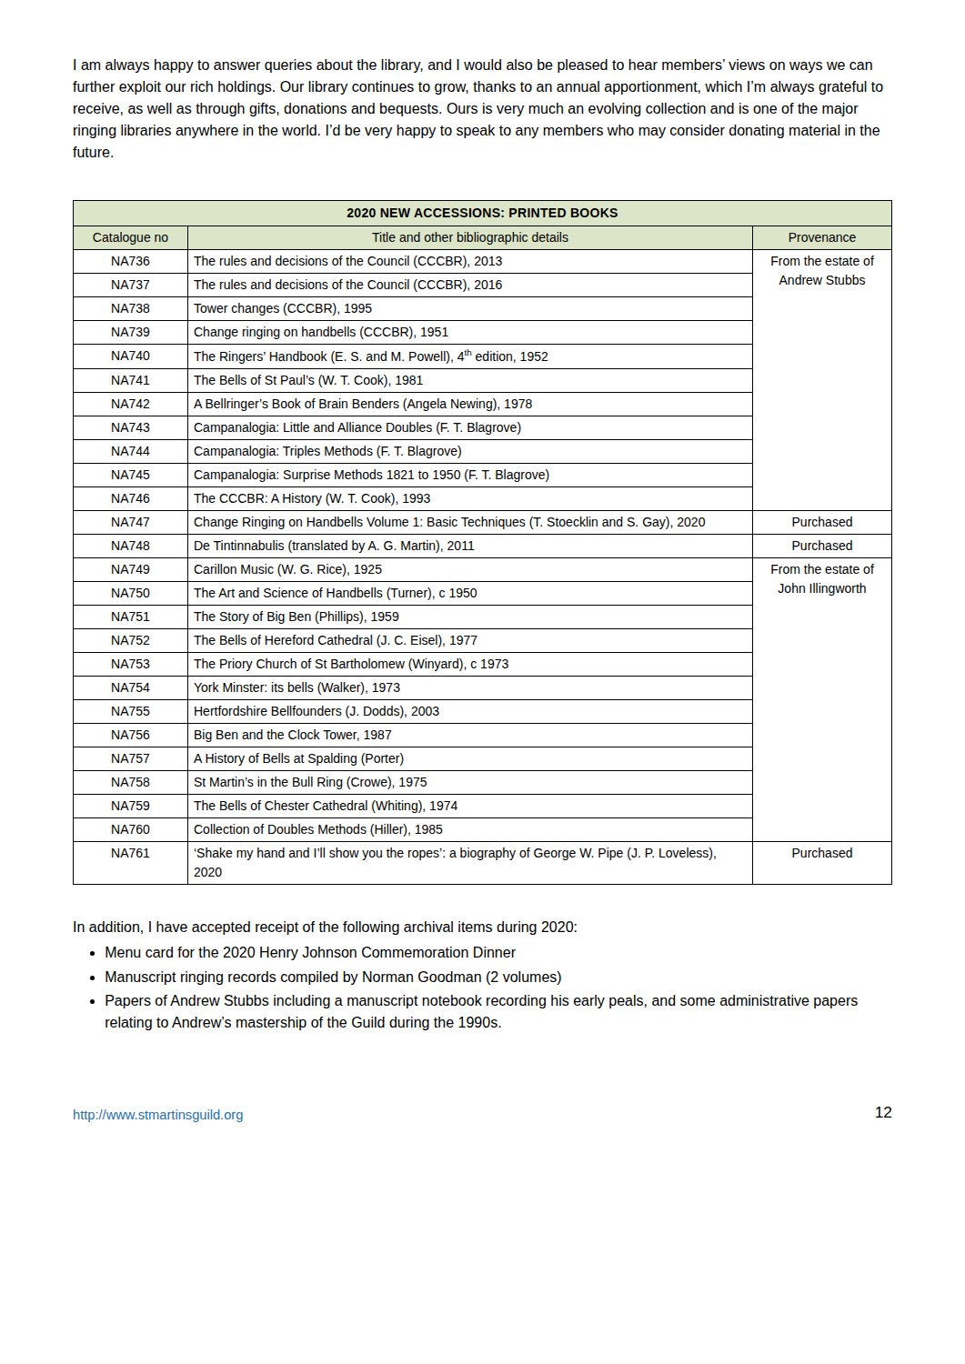I am always happy to answer queries about the library, and I would also be pleased to hear members’ views on ways we can further exploit our rich holdings. Our library continues to grow, thanks to an annual apportionment, which I’m always grateful to receive, as well as through gifts, donations and bequests. Ours is very much an evolving collection and is one of the major ringing libraries anywhere in the world. I’d be very happy to speak to any members who may consider donating material in the future.
2020 NEW ACCESSIONS: PRINTED BOOKS
| Catalogue no | Title and other bibliographic details | Provenance |
| --- | --- | --- |
| NA736 | The rules and decisions of the Council (CCCBR), 2013 | From the estate of Andrew Stubbs |
| NA737 | The rules and decisions of the Council (CCCBR), 2016 |
| NA738 | Tower changes (CCCBR), 1995 |
| NA739 | Change ringing on handbells (CCCBR), 1951 |
| NA740 | The Ringers’ Handbook (E. S. and M. Powell), 4 th edition, 1952 |
| NA741 | The Bells of St Paul’s (W. T. Cook), 1981 |
| NA742 | A Bellringer’s Book of Brain Benders (Angela Newing), 1978 |
| NA743 | Campanalogia: Little and Alliance Doubles (F. T. Blagrove) |
| NA744 | Campanalogia: Triples Methods (F. T. Blagrove) |
| NA745 | Campanalogia: Surprise Methods 1821 to 1950 (F. T. Blagrove) |
| NA746 | The CCCBR: A History (W. T. Cook), 1993 |
| NA747 | Change Ringing on Handbells Volume 1: Basic Techniques (T. Stoecklin and S. Gay), 2020 | Purchased |
| NA748 | De Tintinnabulis (translated by A. G. Martin), 2011 | Purchased |
| NA749 | Carillon Music (W. G. Rice), 1925 | From the estate of John Illingworth |
| NA750 | The Art and Science of Handbells (Turner), c 1950 |
| NA751 | The Story of Big Ben (Phillips), 1959 |
| NA752 | The Bells of Hereford Cathedral (J. C. Eisel), 1977 |
| NA753 | The Priory Church of St Bartholomew (Winyard), c 1973 |
| NA754 | York Minster: its bells (Walker), 1973 |
| NA755 | Hertfordshire Bellfounders (J. Dodds), 2003 |
| NA756 | Big Ben and the Clock Tower, 1987 |
| NA757 | A History of Bells at Spalding (Porter) |
| NA758 | St Martin’s in the Bull Ring (Crowe), 1975 |
| NA759 | The Bells of Chester Cathedral (Whiting), 1974 |
| NA760 | Collection of Doubles Methods (Hiller), 1985 |
| NA761 | ‘Shake my hand and I’ll show you the ropes’: a biography of George W. Pipe (J. P. Loveless), 2020 | Purchased |
In addition, I have accepted receipt of the following archival items during 2020:
Menu card for the 2020 Henry Johnson Commemoration Dinner
Manuscript ringing records compiled by Norman Goodman (2 volumes)
Papers of Andrew Stubbs including a manuscript notebook recording his early peals, and some administrative papers relating to Andrew’s mastership of the Guild during the 1990s.
http://www.stmartinsguild.org 12